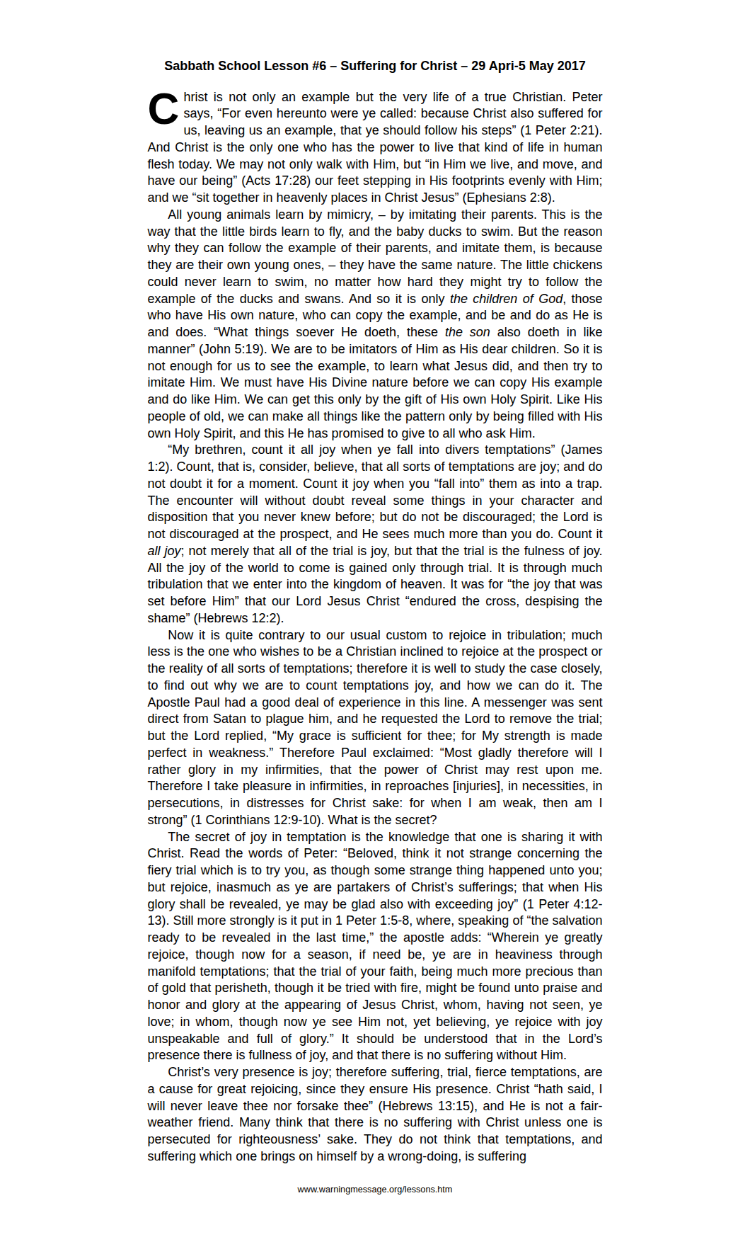Sabbath School Lesson #6 – Suffering for Christ – 29 Apri-5 May 2017
Christ is not only an example but the very life of a true Christian. Peter says, “For even hereunto were ye called: because Christ also suffered for us, leaving us an example, that ye should follow his steps” (1 Peter 2:21). And Christ is the only one who has the power to live that kind of life in human flesh today. We may not only walk with Him, but “in Him we live, and move, and have our being” (Acts 17:28) our feet stepping in His footprints evenly with Him; and we “sit together in heavenly places in Christ Jesus” (Ephesians 2:8).
All young animals learn by mimicry, – by imitating their parents. This is the way that the little birds learn to fly, and the baby ducks to swim. But the reason why they can follow the example of their parents, and imitate them, is because they are their own young ones, – they have the same nature. The little chickens could never learn to swim, no matter how hard they might try to follow the example of the ducks and swans. And so it is only the children of God, those who have His own nature, who can copy the example, and be and do as He is and does. “What things soever He doeth, these the son also doeth in like manner” (John 5:19). We are to be imitators of Him as His dear children. So it is not enough for us to see the example, to learn what Jesus did, and then try to imitate Him. We must have His Divine nature before we can copy His example and do like Him. We can get this only by the gift of His own Holy Spirit. Like His people of old, we can make all things like the pattern only by being filled with His own Holy Spirit, and this He has promised to give to all who ask Him.
“My brethren, count it all joy when ye fall into divers temptations” (James 1:2). Count, that is, consider, believe, that all sorts of temptations are joy; and do not doubt it for a moment. Count it joy when you “fall into” them as into a trap. The encounter will without doubt reveal some things in your character and disposition that you never knew before; but do not be discouraged; the Lord is not discouraged at the prospect, and He sees much more than you do. Count it all joy; not merely that all of the trial is joy, but that the trial is the fulness of joy. All the joy of the world to come is gained only through trial. It is through much tribulation that we enter into the kingdom of heaven. It was for “the joy that was set before Him” that our Lord Jesus Christ “endured the cross, despising the shame” (Hebrews 12:2).
Now it is quite contrary to our usual custom to rejoice in tribulation; much less is the one who wishes to be a Christian inclined to rejoice at the prospect or the reality of all sorts of temptations; therefore it is well to study the case closely, to find out why we are to count temptations joy, and how we can do it. The Apostle Paul had a good deal of experience in this line. A messenger was sent direct from Satan to plague him, and he requested the Lord to remove the trial; but the Lord replied, “My grace is sufficient for thee; for My strength is made perfect in weakness.” Therefore Paul exclaimed: “Most gladly therefore will I rather glory in my infirmities, that the power of Christ may rest upon me. Therefore I take pleasure in infirmities, in reproaches [injuries], in necessities, in persecutions, in distresses for Christ sake: for when I am weak, then am I strong” (1 Corinthians 12:9-10). What is the secret?
The secret of joy in temptation is the knowledge that one is sharing it with Christ. Read the words of Peter: “Beloved, think it not strange concerning the fiery trial which is to try you, as though some strange thing happened unto you; but rejoice, inasmuch as ye are partakers of Christ’s sufferings; that when His glory shall be revealed, ye may be glad also with exceeding joy” (1 Peter 4:12-13). Still more strongly is it put in 1 Peter 1:5-8, where, speaking of “the salvation ready to be revealed in the last time,” the apostle adds: “Wherein ye greatly rejoice, though now for a season, if need be, ye are in heaviness through manifold temptations; that the trial of your faith, being much more precious than of gold that perisheth, though it be tried with fire, might be found unto praise and honor and glory at the appearing of Jesus Christ, whom, having not seen, ye love; in whom, though now ye see Him not, yet believing, ye rejoice with joy unspeakable and full of glory.” It should be understood that in the Lord’s presence there is fullness of joy, and that there is no suffering without Him.
Christ’s very presence is joy; therefore suffering, trial, fierce temptations, are a cause for great rejoicing, since they ensure His presence. Christ “hath said, I will never leave thee nor forsake thee” (Hebrews 13:15), and He is not a fair-weather friend. Many think that there is no suffering with Christ unless one is persecuted for righteousness’ sake. They do not think that temptations, and suffering which one brings on himself by a wrong-doing, is suffering
www.warningmessage.org/lessons.htm